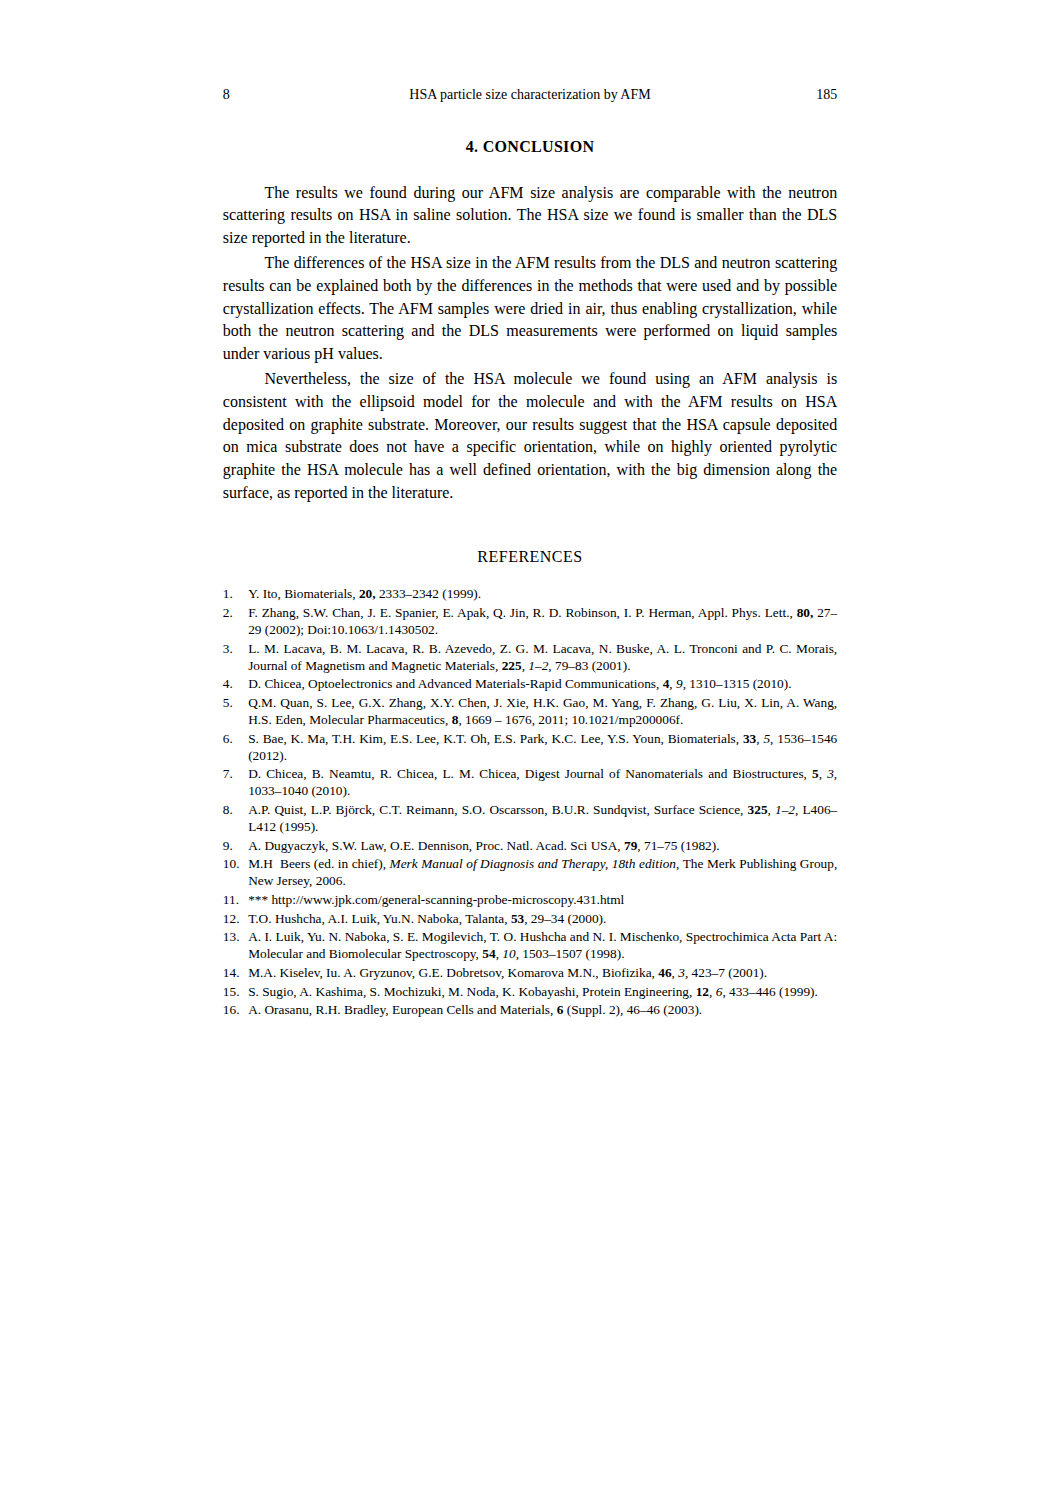8 HSA particle size characterization by AFM 185
4. CONCLUSION
The results we found during our AFM size analysis are comparable with the neutron scattering results on HSA in saline solution. The HSA size we found is smaller than the DLS size reported in the literature.
The differences of the HSA size in the AFM results from the DLS and neutron scattering results can be explained both by the differences in the methods that were used and by possible crystallization effects. The AFM samples were dried in air, thus enabling crystallization, while both the neutron scattering and the DLS measurements were performed on liquid samples under various pH values.
Nevertheless, the size of the HSA molecule we found using an AFM analysis is consistent with the ellipsoid model for the molecule and with the AFM results on HSA deposited on graphite substrate. Moreover, our results suggest that the HSA capsule deposited on mica substrate does not have a specific orientation, while on highly oriented pyrolytic graphite the HSA molecule has a well defined orientation, with the big dimension along the surface, as reported in the literature.
REFERENCES
1. Y. Ito, Biomaterials, 20, 2333–2342 (1999).
2. F. Zhang, S.W. Chan, J. E. Spanier, E. Apak, Q. Jin, R. D. Robinson, I. P. Herman, Appl. Phys. Lett., 80, 27–29 (2002); Doi:10.1063/1.1430502.
3. L. M. Lacava, B. M. Lacava, R. B. Azevedo, Z. G. M. Lacava, N. Buske, A. L. Tronconi and P. C. Morais, Journal of Magnetism and Magnetic Materials, 225, 1–2, 79–83 (2001).
4. D. Chicea, Optoelectronics and Advanced Materials-Rapid Communications, 4, 9, 1310–1315 (2010).
5. Q.M. Quan, S. Lee, G.X. Zhang, X.Y. Chen, J. Xie, H.K. Gao, M. Yang, F. Zhang, G. Liu, X. Lin, A. Wang, H.S. Eden, Molecular Pharmaceutics, 8, 1669 – 1676, 2011; 10.1021/mp200006f.
6. S. Bae, K. Ma, T.H. Kim, E.S. Lee, K.T. Oh, E.S. Park, K.C. Lee, Y.S. Youn, Biomaterials, 33, 5, 1536–1546 (2012).
7. D. Chicea, B. Neamtu, R. Chicea, L. M. Chicea, Digest Journal of Nanomaterials and Biostructures, 5, 3, 1033–1040 (2010).
8. A.P. Quist, L.P. Björck, C.T. Reimann, S.O. Oscarsson, B.U.R. Sundqvist, Surface Science, 325, 1–2, L406–L412 (1995).
9. A. Dugyaczyk, S.W. Law, O.E. Dennison, Proc. Natl. Acad. Sci USA, 79, 71–75 (1982).
10. M.H Beers (ed. in chief), Merk Manual of Diagnosis and Therapy, 18th edition, The Merk Publishing Group, New Jersey, 2006.
11.*** http://www.jpk.com/general-scanning-probe-microscopy.431.html
12. T.O. Hushcha, A.I. Luik, Yu.N. Naboka, Talanta, 53, 29–34 (2000).
13. A. I. Luik, Yu. N. Naboka, S. E. Mogilevich, T. O. Hushcha and N. I. Mischenko, Spectrochimica Acta Part A: Molecular and Biomolecular Spectroscopy, 54, 10, 1503–1507 (1998).
14. M.A. Kiselev, Iu. A. Gryzunov, G.E. Dobretsov, Komarova M.N., Biofizika, 46, 3, 423–7 (2001).
15. S. Sugio, A. Kashima, S. Mochizuki, M. Noda, K. Kobayashi, Protein Engineering, 12, 6, 433–446 (1999).
16. A. Orasanu, R.H. Bradley, European Cells and Materials, 6 (Suppl. 2), 46–46 (2003).